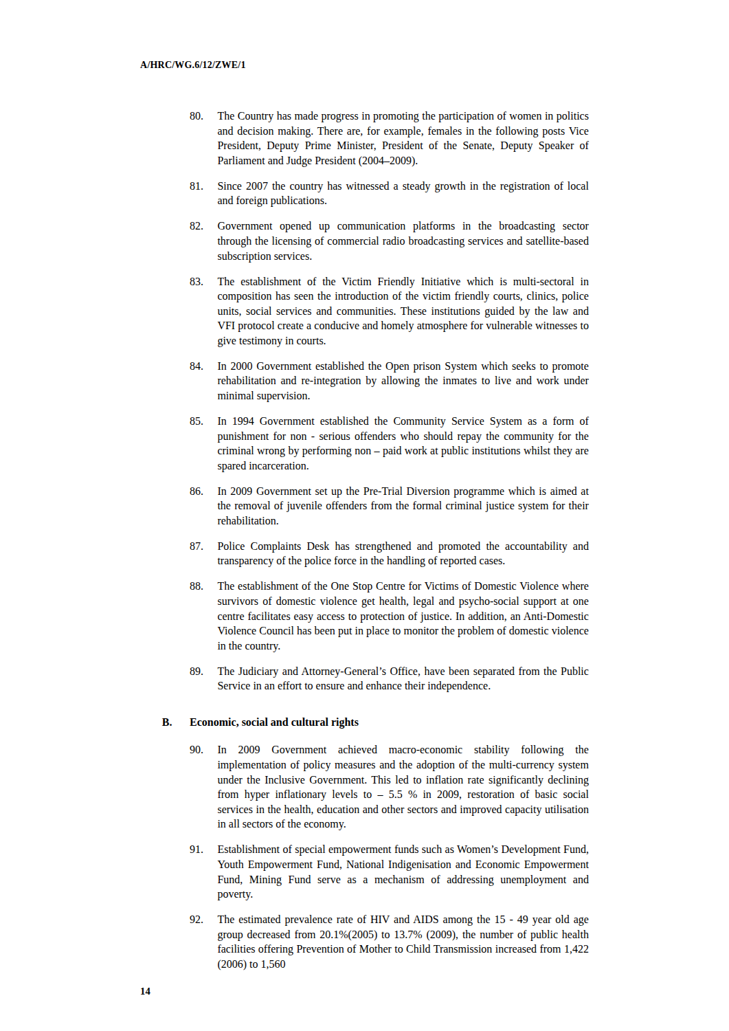A/HRC/WG.6/12/ZWE/1
80. The Country has made progress in promoting the participation of women in politics and decision making. There are, for example, females in the following posts Vice President, Deputy Prime Minister, President of the Senate, Deputy Speaker of Parliament and Judge President (2004–2009).
81. Since 2007 the country has witnessed a steady growth in the registration of local and foreign publications.
82. Government opened up communication platforms in the broadcasting sector through the licensing of commercial radio broadcasting services and satellite-based subscription services.
83. The establishment of the Victim Friendly Initiative which is multi-sectoral in composition has seen the introduction of the victim friendly courts, clinics, police units, social services and communities. These institutions guided by the law and VFI protocol create a conducive and homely atmosphere for vulnerable witnesses to give testimony in courts.
84. In 2000 Government established the Open prison System which seeks to promote rehabilitation and re-integration by allowing the inmates to live and work under minimal supervision.
85. In 1994 Government established the Community Service System as a form of punishment for non - serious offenders who should repay the community for the criminal wrong by performing non – paid work at public institutions whilst they are spared incarceration.
86. In 2009 Government set up the Pre-Trial Diversion programme which is aimed at the removal of juvenile offenders from the formal criminal justice system for their rehabilitation.
87. Police Complaints Desk has strengthened and promoted the accountability and transparency of the police force in the handling of reported cases.
88. The establishment of the One Stop Centre for Victims of Domestic Violence where survivors of domestic violence get health, legal and psycho-social support at one centre facilitates easy access to protection of justice. In addition, an Anti-Domestic Violence Council has been put in place to monitor the problem of domestic violence in the country.
89. The Judiciary and Attorney-General’s Office, have been separated from the Public Service in an effort to ensure and enhance their independence.
B. Economic, social and cultural rights
90. In 2009 Government achieved macro-economic stability following the implementation of policy measures and the adoption of the multi-currency system under the Inclusive Government. This led to inflation rate significantly declining from hyper inflationary levels to – 5.5 % in 2009, restoration of basic social services in the health, education and other sectors and improved capacity utilisation in all sectors of the economy.
91. Establishment of special empowerment funds such as Women’s Development Fund, Youth Empowerment Fund, National Indigenisation and Economic Empowerment Fund, Mining Fund serve as a mechanism of addressing unemployment and poverty.
92. The estimated prevalence rate of HIV and AIDS among the 15 - 49 year old age group decreased from 20.1%(2005) to 13.7% (2009), the number of public health facilities offering Prevention of Mother to Child Transmission increased from 1,422 (2006) to 1,560
14